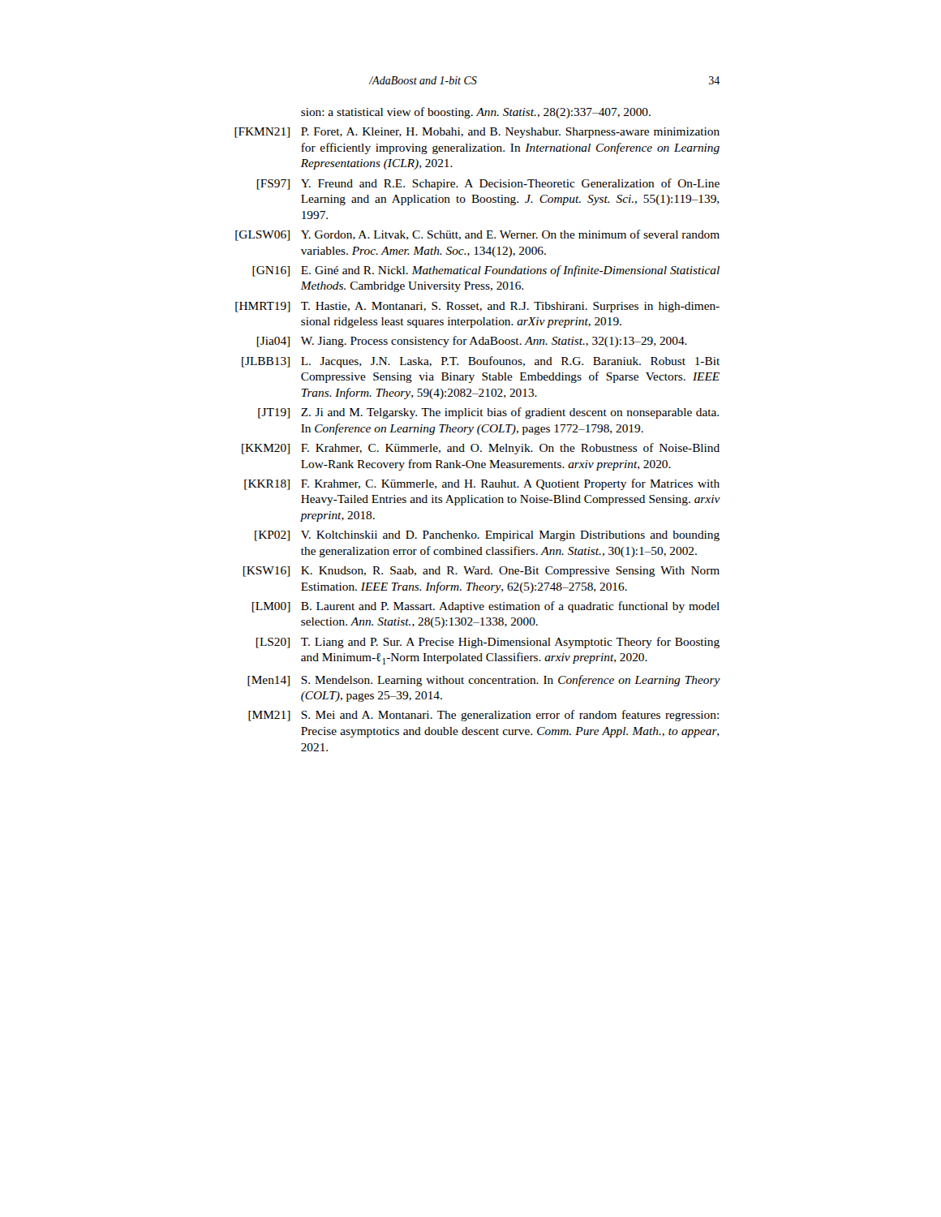/AdaBoost and 1-bit CS 34
sion: a statistical view of boosting. Ann. Statist., 28(2):337–407, 2000.
[FKMN21]
P. Foret, A. Kleiner, H. Mobahi, and B. Neyshabur. Sharpness-aware minimization for efficiently improving generalization. In International Conference on Learning Representations (ICLR), 2021.
[FS97]
Y. Freund and R.E. Schapire. A Decision-Theoretic Generalization of On-Line Learning and an Application to Boosting. J. Comput. Syst. Sci., 55(1):119–139, 1997.
[GLSW06]
Y. Gordon, A. Litvak, C. Schütt, and E. Werner. On the minimum of several random variables. Proc. Amer. Math. Soc., 134(12), 2006.
[GN16]
E. Giné and R. Nickl. Mathematical Foundations of Infinite-Dimensional Statistical Methods. Cambridge University Press, 2016.
[HMRT19]
T. Hastie, A. Montanari, S. Rosset, and R.J. Tibshirani. Surprises in high-dimensional ridgeless least squares interpolation. arXiv preprint, 2019.
[Jia04]
W. Jiang. Process consistency for AdaBoost. Ann. Statist., 32(1):13–29, 2004.
[JLBB13]
L. Jacques, J.N. Laska, P.T. Boufounos, and R.G. Baraniuk. Robust 1-Bit Compressive Sensing via Binary Stable Embeddings of Sparse Vectors. IEEE Trans. Inform. Theory, 59(4):2082–2102, 2013.
[JT19]
Z. Ji and M. Telgarsky. The implicit bias of gradient descent on nonseparable data. In Conference on Learning Theory (COLT), pages 1772–1798, 2019.
[KKM20]
F. Krahmer, C. Kümmerle, and O. Melnyik. On the Robustness of Noise-Blind Low-Rank Recovery from Rank-One Measurements. arxiv preprint, 2020.
[KKR18]
F. Krahmer, C. Kümmerle, and H. Rauhut. A Quotient Property for Matrices with Heavy-Tailed Entries and its Application to Noise-Blind Compressed Sensing. arxiv preprint, 2018.
[KP02]
V. Koltchinskii and D. Panchenko. Empirical Margin Distributions and bounding the generalization error of combined classifiers. Ann. Statist., 30(1):1–50, 2002.
[KSW16]
K. Knudson, R. Saab, and R. Ward. One-Bit Compressive Sensing With Norm Estimation. IEEE Trans. Inform. Theory, 62(5):2748–2758, 2016.
[LM00]
B. Laurent and P. Massart. Adaptive estimation of a quadratic functional by model selection. Ann. Statist., 28(5):1302–1338, 2000.
[LS20]
T. Liang and P. Sur. A Precise High-Dimensional Asymptotic Theory for Boosting and Minimum-ℓ1-Norm Interpolated Classifiers. arxiv preprint, 2020.
[Men14]
S. Mendelson. Learning without concentration. In Conference on Learning Theory (COLT), pages 25–39, 2014.
[MM21]
S. Mei and A. Montanari. The generalization error of random features regression: Precise asymptotics and double descent curve. Comm. Pure Appl. Math., to appear, 2021.